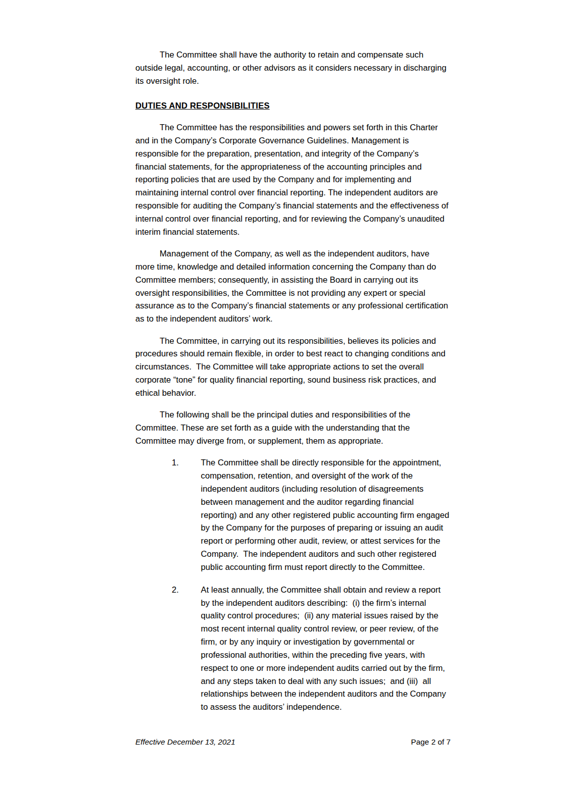The Committee shall have the authority to retain and compensate such outside legal, accounting, or other advisors as it considers necessary in discharging its oversight role.
DUTIES AND RESPONSIBILITIES
The Committee has the responsibilities and powers set forth in this Charter and in the Company’s Corporate Governance Guidelines. Management is responsible for the preparation, presentation, and integrity of the Company’s financial statements, for the appropriateness of the accounting principles and reporting policies that are used by the Company and for implementing and maintaining internal control over financial reporting. The independent auditors are responsible for auditing the Company’s financial statements and the effectiveness of internal control over financial reporting, and for reviewing the Company’s unaudited interim financial statements.
Management of the Company, as well as the independent auditors, have more time, knowledge and detailed information concerning the Company than do Committee members; consequently, in assisting the Board in carrying out its oversight responsibilities, the Committee is not providing any expert or special assurance as to the Company’s financial statements or any professional certification as to the independent auditors’ work.
The Committee, in carrying out its responsibilities, believes its policies and procedures should remain flexible, in order to best react to changing conditions and circumstances. The Committee will take appropriate actions to set the overall corporate “tone” for quality financial reporting, sound business risk practices, and ethical behavior.
The following shall be the principal duties and responsibilities of the Committee. These are set forth as a guide with the understanding that the Committee may diverge from, or supplement, them as appropriate.
The Committee shall be directly responsible for the appointment, compensation, retention, and oversight of the work of the independent auditors (including resolution of disagreements between management and the auditor regarding financial reporting) and any other registered public accounting firm engaged by the Company for the purposes of preparing or issuing an audit report or performing other audit, review, or attest services for the Company. The independent auditors and such other registered public accounting firm must report directly to the Committee.
At least annually, the Committee shall obtain and review a report by the independent auditors describing: (i) the firm’s internal quality control procedures; (ii) any material issues raised by the most recent internal quality control review, or peer review, of the firm, or by any inquiry or investigation by governmental or professional authorities, within the preceding five years, with respect to one or more independent audits carried out by the firm, and any steps taken to deal with any such issues; and (iii) all relationships between the independent auditors and the Company to assess the auditors’ independence.
Effective December 13, 2021 Page 2 of 7